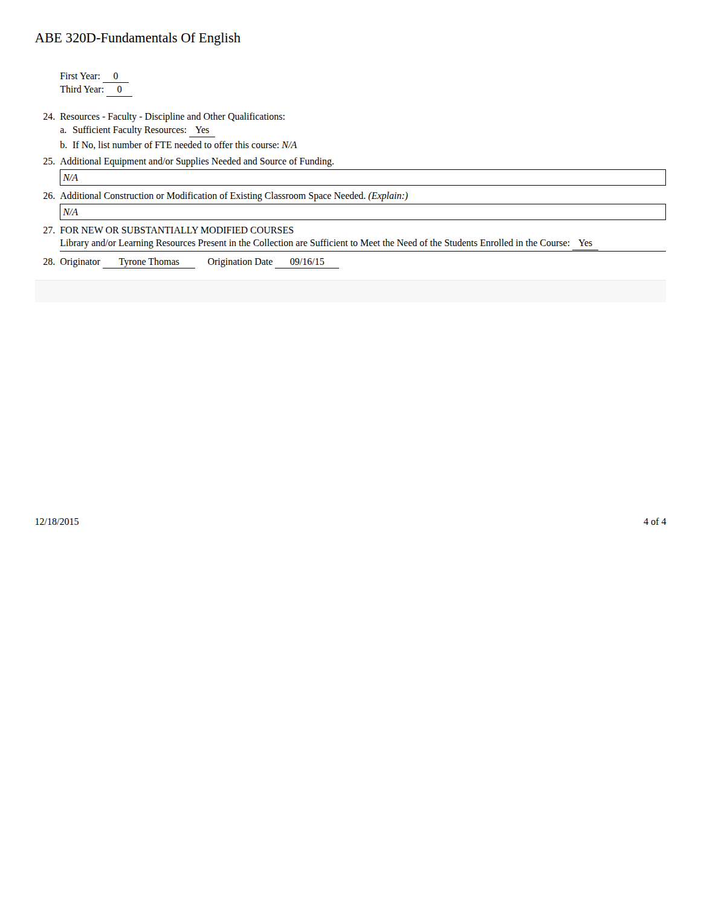ABE 320D-Fundamentals Of English
First Year: 0
Third Year: 0
24. Resources - Faculty - Discipline and Other Qualifications:
a. Sufficient Faculty Resources: Yes
b. If No, list number of FTE needed to offer this course: N/A
25. Additional Equipment and/or Supplies Needed and Source of Funding.
N/A
26. Additional Construction or Modification of Existing Classroom Space Needed. (Explain:)
N/A
27. FOR NEW OR SUBSTANTIALLY MODIFIED COURSES
Library and/or Learning Resources Present in the Collection are Sufficient to Meet the Need of the Students Enrolled in the Course: Yes
28. Originator Tyrone Thomas Origination Date 09/16/15
12/18/2015 4 of 4